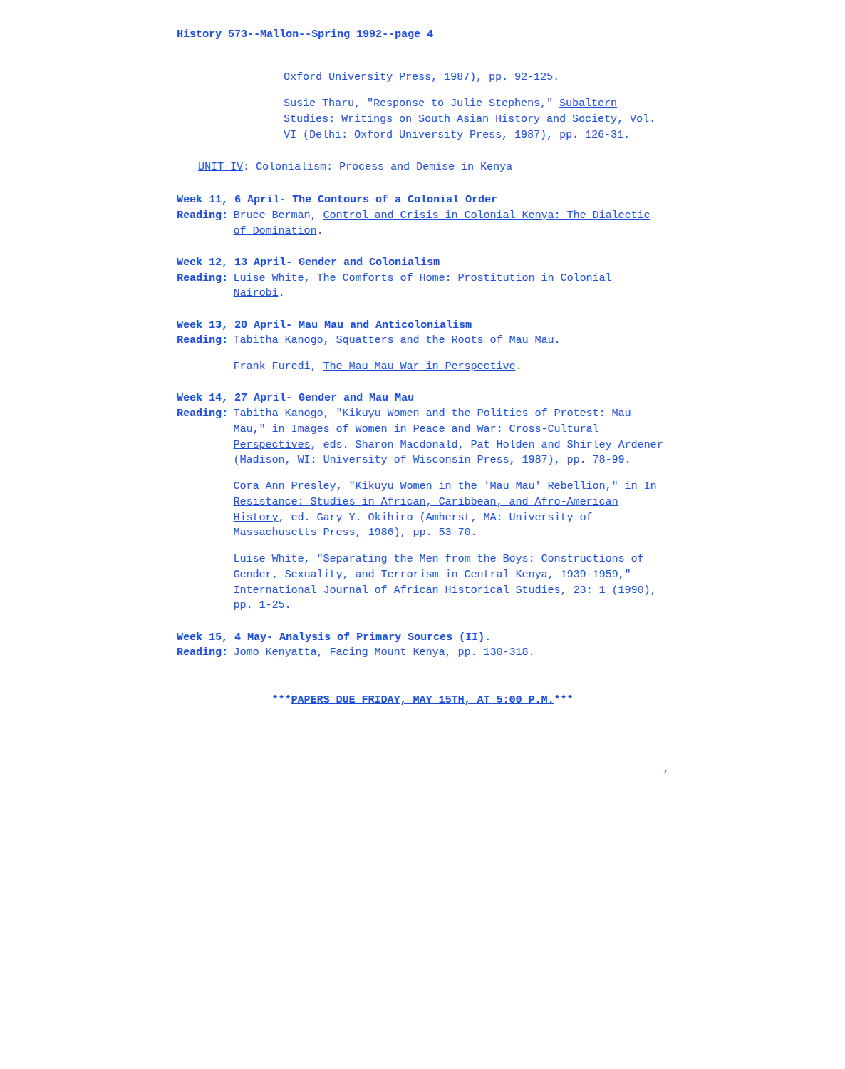History 573--Mallon--Spring 1992--page 4
Oxford University Press, 1987), pp. 92-125.
Susie Tharu, "Response to Julie Stephens," Subaltern Studies: Writings on South Asian History and Society, Vol. VI (Delhi: Oxford University Press, 1987), pp. 126-31.
UNIT IV: Colonialism: Process and Demise in Kenya
Week 11, 6 April- The Contours of a Colonial Order
Reading:
Bruce Berman, Control and Crisis in Colonial Kenya: The Dialectic of Domination.
Week 12, 13 April- Gender and Colonialism
Reading:
Luise White, The Comforts of Home: Prostitution in Colonial Nairobi.
Week 13, 20 April- Mau Mau and Anticolonialism
Reading:
Tabitha Kanogo, Squatters and the Roots of Mau Mau.
Frank Furedi, The Mau Mau War in Perspective.
Week 14, 27 April- Gender and Mau Mau
Reading:
Tabitha Kanogo, "Kikuyu Women and the Politics of Protest: Mau Mau," in Images of Women in Peace and War: Cross-Cultural Perspectives, eds. Sharon Macdonald, Pat Holden and Shirley Ardener (Madison, WI: University of Wisconsin Press, 1987), pp. 78-99.
Cora Ann Presley, "Kikuyu Women in the 'Mau Mau' Rebellion," in In Resistance: Studies in African, Caribbean, and Afro-American History, ed. Gary Y. Okihiro (Amherst, MA: University of Massachusetts Press, 1986), pp. 53-70.
Luise White, "Separating the Men from the Boys: Constructions of Gender, Sexuality, and Terrorism in Central Kenya, 1939-1959," International Journal of African Historical Studies, 23: 1 (1990), pp. 1-25.
Week 15, 4 May- Analysis of Primary Sources (II).
Reading:
Jomo Kenyatta, Facing Mount Kenya, pp. 130-318.
***PAPERS DUE FRIDAY, MAY 15TH, AT 5:00 P.M.***
’